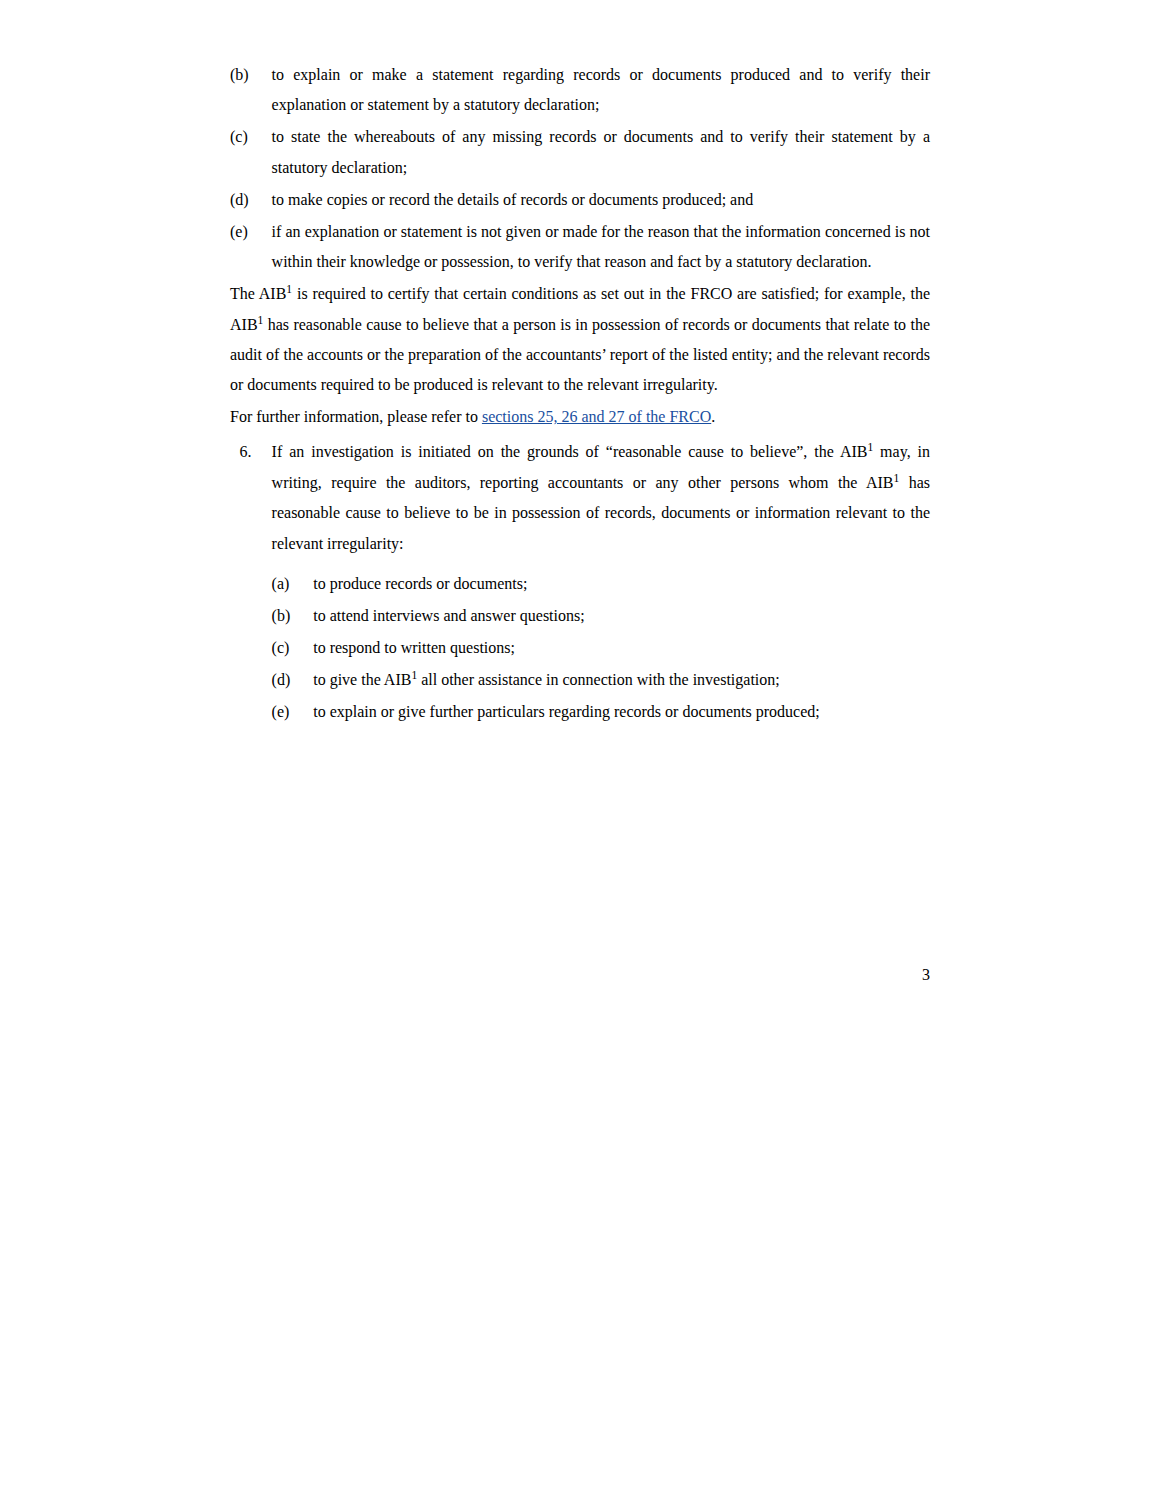(b) to explain or make a statement regarding records or documents produced and to verify their explanation or statement by a statutory declaration;
(c) to state the whereabouts of any missing records or documents and to verify their statement by a statutory declaration;
(d) to make copies or record the details of records or documents produced; and
(e) if an explanation or statement is not given or made for the reason that the information concerned is not within their knowledge or possession, to verify that reason and fact by a statutory declaration.
The AIB1 is required to certify that certain conditions as set out in the FRCO are satisfied; for example, the AIB1 has reasonable cause to believe that a person is in possession of records or documents that relate to the audit of the accounts or the preparation of the accountants’ report of the listed entity; and the relevant records or documents required to be produced is relevant to the relevant irregularity.
For further information, please refer to sections 25, 26 and 27 of the FRCO.
6. If an investigation is initiated on the grounds of “reasonable cause to believe”, the AIB1 may, in writing, require the auditors, reporting accountants or any other persons whom the AIB1 has reasonable cause to believe to be in possession of records, documents or information relevant to the relevant irregularity:
(a) to produce records or documents;
(b) to attend interviews and answer questions;
(c) to respond to written questions;
(d) to give the AIB1 all other assistance in connection with the investigation;
(e) to explain or give further particulars regarding records or documents produced;
3